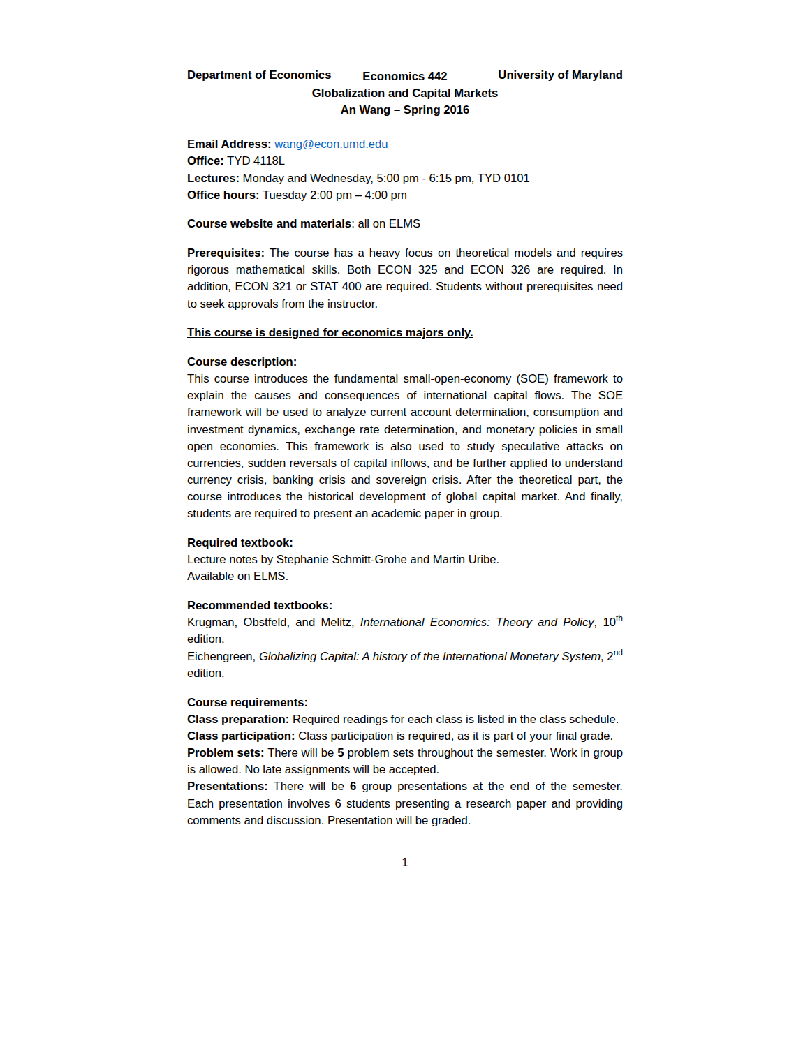Department of Economics University of Maryland
Economics 442
Globalization and Capital Markets
An Wang – Spring 2016
Email Address: wang@econ.umd.edu
Office: TYD 4118L
Lectures: Monday and Wednesday, 5:00 pm - 6:15 pm, TYD 0101
Office hours: Tuesday 2:00 pm – 4:00 pm
Course website and materials: all on ELMS
Prerequisites: The course has a heavy focus on theoretical models and requires rigorous mathematical skills. Both ECON 325 and ECON 326 are required. In addition, ECON 321 or STAT 400 are required. Students without prerequisites need to seek approvals from the instructor.
This course is designed for economics majors only.
Course description:
This course introduces the fundamental small-open-economy (SOE) framework to explain the causes and consequences of international capital flows. The SOE framework will be used to analyze current account determination, consumption and investment dynamics, exchange rate determination, and monetary policies in small open economies. This framework is also used to study speculative attacks on currencies, sudden reversals of capital inflows, and be further applied to understand currency crisis, banking crisis and sovereign crisis. After the theoretical part, the course introduces the historical development of global capital market. And finally, students are required to present an academic paper in group.
Required textbook:
Lecture notes by Stephanie Schmitt-Grohe and Martin Uribe.
Available on ELMS.
Recommended textbooks:
Krugman, Obstfeld, and Melitz, International Economics: Theory and Policy, 10th edition.
Eichengreen, Globalizing Capital: A history of the International Monetary System, 2nd edition.
Course requirements:
Class preparation: Required readings for each class is listed in the class schedule.
Class participation: Class participation is required, as it is part of your final grade.
Problem sets: There will be 5 problem sets throughout the semester. Work in group is allowed. No late assignments will be accepted.
Presentations: There will be 6 group presentations at the end of the semester. Each presentation involves 6 students presenting a research paper and providing comments and discussion. Presentation will be graded.
1